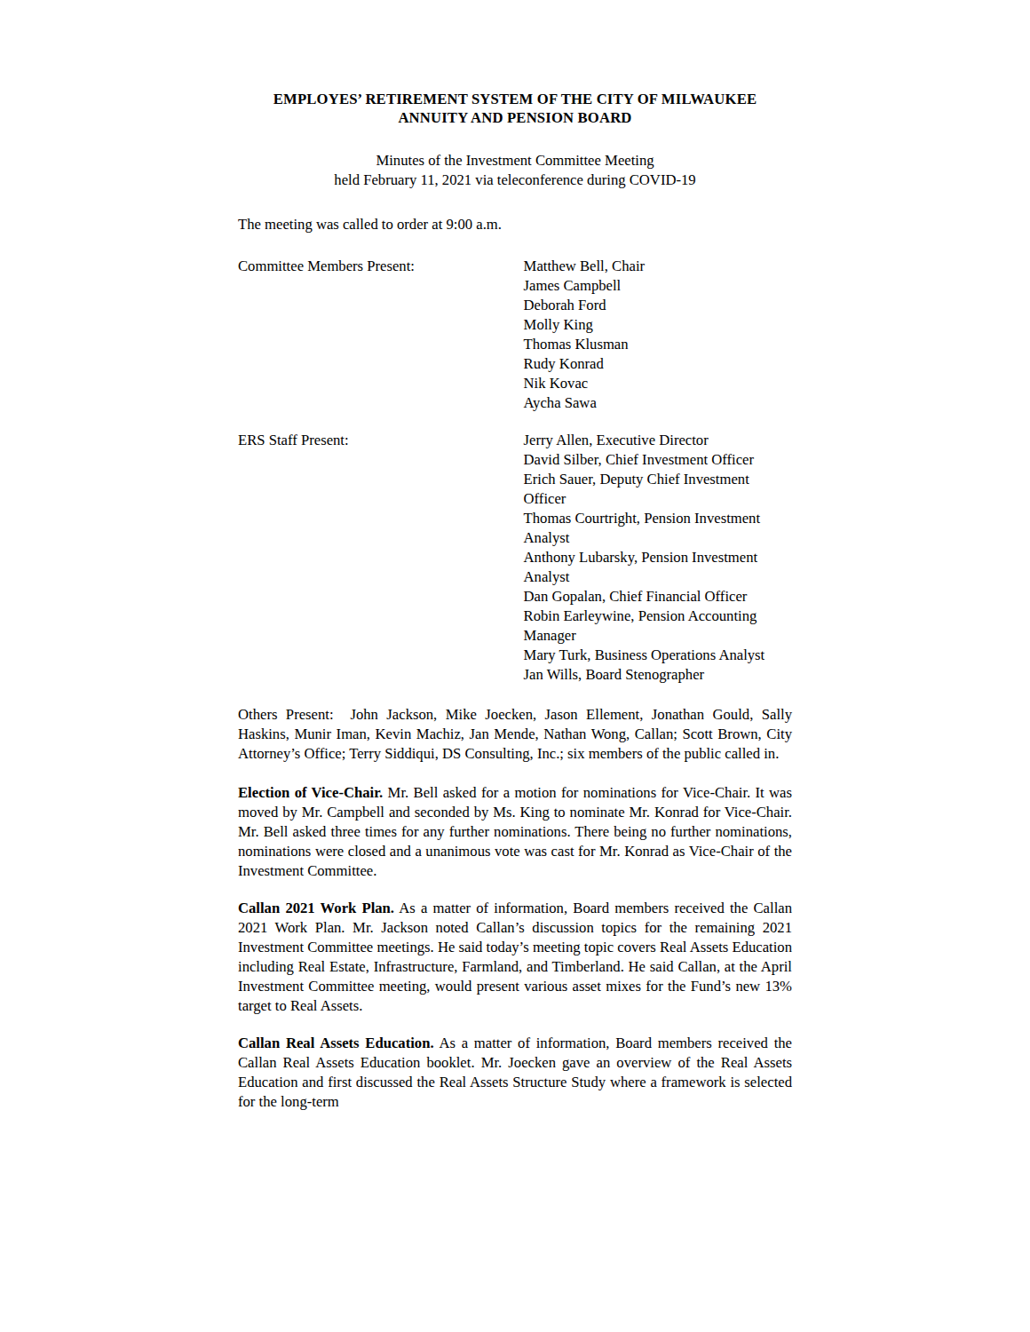EMPLOYES’ RETIREMENT SYSTEM OF THE CITY OF MILWAUKEE
ANNUITY AND PENSION BOARD
Minutes of the Investment Committee Meeting
held February 11, 2021 via teleconference during COVID-19
The meeting was called to order at 9:00 a.m.
| Committee Members Present: | Matthew Bell, Chair |
| | James Campbell |
| | Deborah Ford |
| | Molly King |
| | Thomas Klusman |
| | Rudy Konrad |
| | Nik Kovac |
| | Aycha Sawa |
| ERS Staff Present: | Jerry Allen, Executive Director |
| | David Silber, Chief Investment Officer |
| | Erich Sauer, Deputy Chief Investment Officer |
| | Thomas Courtright, Pension Investment Analyst |
| | Anthony Lubarsky, Pension Investment Analyst |
| | Dan Gopalan, Chief Financial Officer |
| | Robin Earleywine, Pension Accounting Manager |
| | Mary Turk, Business Operations Analyst |
| | Jan Wills, Board Stenographer |
Others Present: John Jackson, Mike Joecken, Jason Ellement, Jonathan Gould, Sally Haskins, Munir Iman, Kevin Machiz, Jan Mende, Nathan Wong, Callan; Scott Brown, City Attorney’s Office; Terry Siddiqui, DS Consulting, Inc.; six members of the public called in.
Election of Vice-Chair. Mr. Bell asked for a motion for nominations for Vice-Chair. It was moved by Mr. Campbell and seconded by Ms. King to nominate Mr. Konrad for Vice-Chair. Mr. Bell asked three times for any further nominations. There being no further nominations, nominations were closed and a unanimous vote was cast for Mr. Konrad as Vice-Chair of the Investment Committee.
Callan 2021 Work Plan. As a matter of information, Board members received the Callan 2021 Work Plan. Mr. Jackson noted Callan’s discussion topics for the remaining 2021 Investment Committee meetings. He said today’s meeting topic covers Real Assets Education including Real Estate, Infrastructure, Farmland, and Timberland. He said Callan, at the April Investment Committee meeting, would present various asset mixes for the Fund’s new 13% target to Real Assets.
Callan Real Assets Education. As a matter of information, Board members received the Callan Real Assets Education booklet. Mr. Joecken gave an overview of the Real Assets Education and first discussed the Real Assets Structure Study where a framework is selected for the long-term